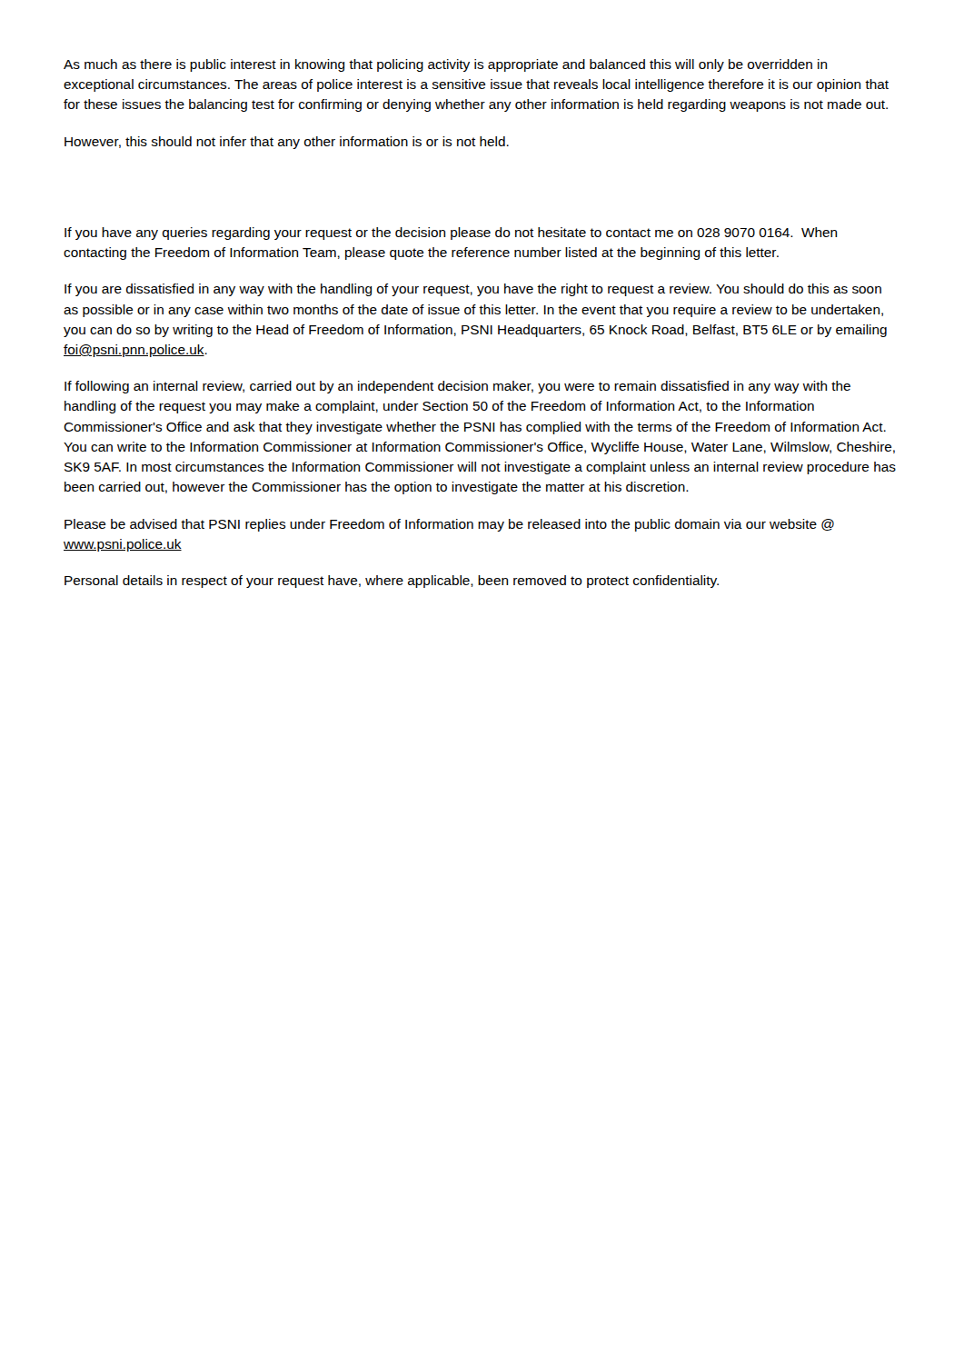As much as there is public interest in knowing that policing activity is appropriate and balanced this will only be overridden in exceptional circumstances. The areas of police interest is a sensitive issue that reveals local intelligence therefore it is our opinion that for these issues the balancing test for confirming or denying whether any other information is held regarding weapons is not made out.
However, this should not infer that any other information is or is not held.
If you have any queries regarding your request or the decision please do not hesitate to contact me on 028 9070 0164. When contacting the Freedom of Information Team, please quote the reference number listed at the beginning of this letter.
If you are dissatisfied in any way with the handling of your request, you have the right to request a review. You should do this as soon as possible or in any case within two months of the date of issue of this letter. In the event that you require a review to be undertaken, you can do so by writing to the Head of Freedom of Information, PSNI Headquarters, 65 Knock Road, Belfast, BT5 6LE or by emailing foi@psni.pnn.police.uk.
If following an internal review, carried out by an independent decision maker, you were to remain dissatisfied in any way with the handling of the request you may make a complaint, under Section 50 of the Freedom of Information Act, to the Information Commissioner's Office and ask that they investigate whether the PSNI has complied with the terms of the Freedom of Information Act. You can write to the Information Commissioner at Information Commissioner's Office, Wycliffe House, Water Lane, Wilmslow, Cheshire, SK9 5AF. In most circumstances the Information Commissioner will not investigate a complaint unless an internal review procedure has been carried out, however the Commissioner has the option to investigate the matter at his discretion.
Please be advised that PSNI replies under Freedom of Information may be released into the public domain via our website @ www.psni.police.uk
Personal details in respect of your request have, where applicable, been removed to protect confidentiality.